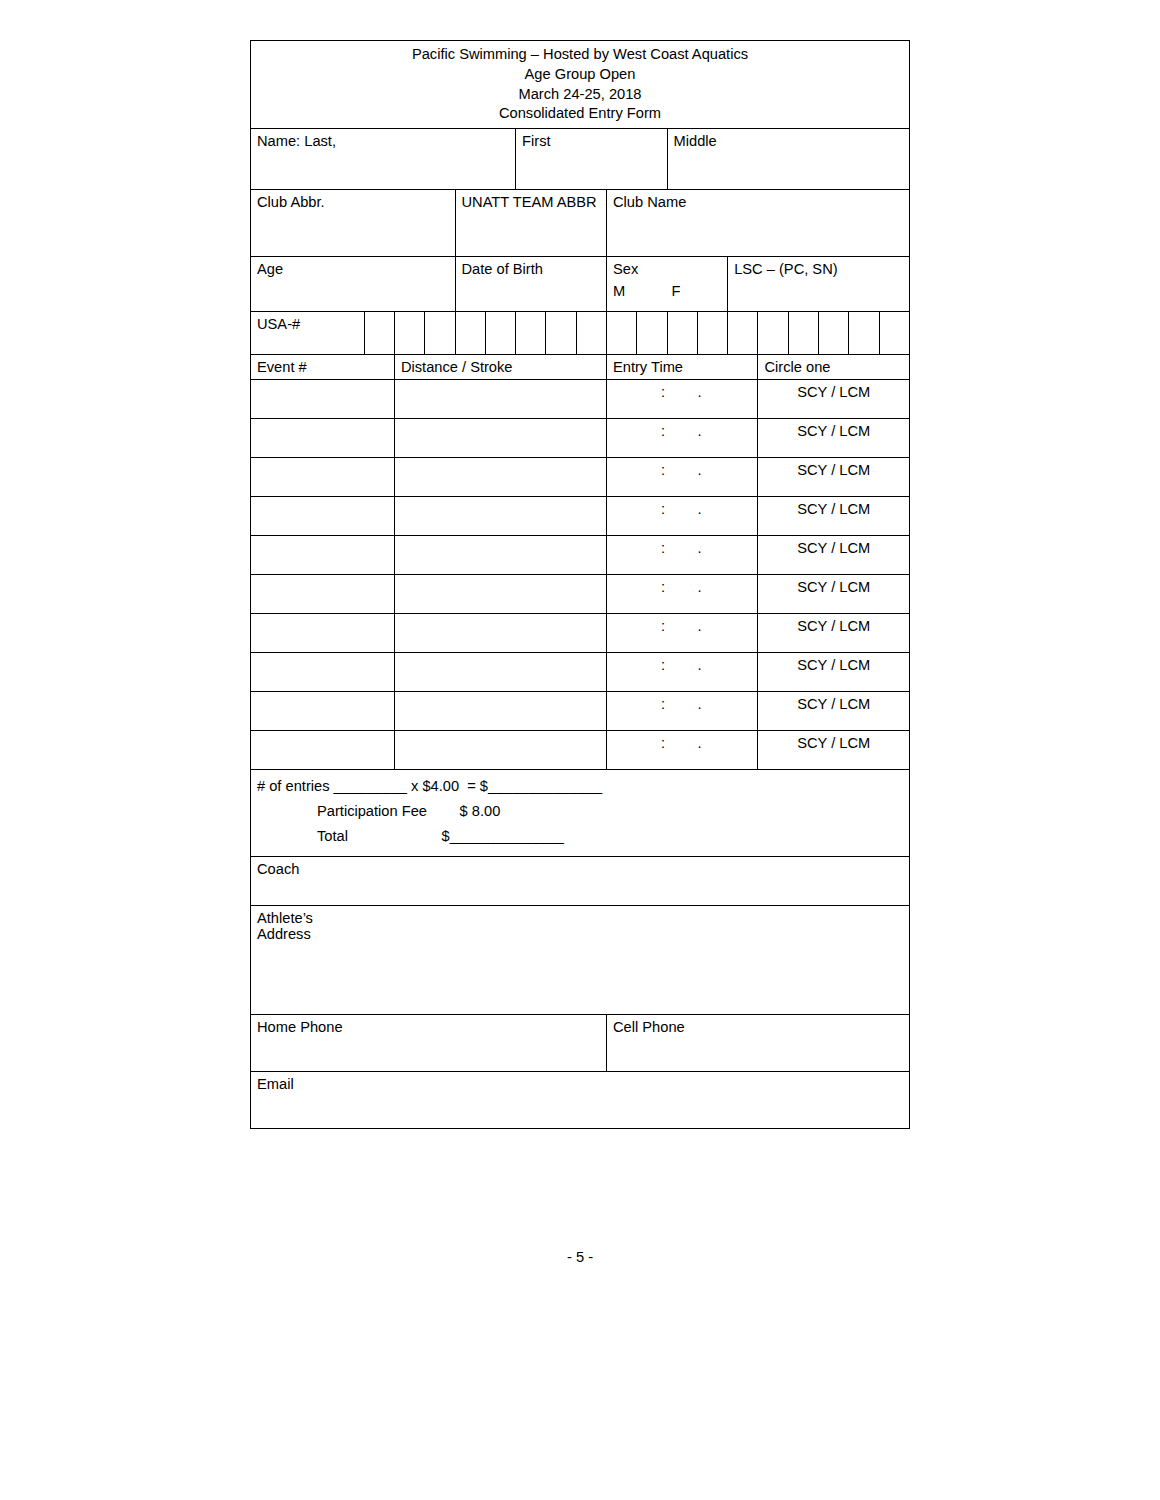| Pacific Swimming – Hosted by West Coast Aquatics Age Group Open March 24-25, 2018 Consolidated Entry Form |
| Name: Last, | First | Middle |
| Club Abbr. | UNATT TEAM ABBR | Club Name |
| Age | Date of Birth | Sex M F | LSC – (PC, SN) |
| USA-# | | | | | | | | | | | | | | | | | | |
| Event # | Distance / Stroke | Entry Time | Circle one |
| | | : . | SCY / LCM |
| | | : . | SCY / LCM |
| | | : . | SCY / LCM |
| | | : . | SCY / LCM |
| | | : . | SCY / LCM |
| | | : . | SCY / LCM |
| | | : . | SCY / LCM |
| | | : . | SCY / LCM |
| | | : . | SCY / LCM |
| | | : . | SCY / LCM |
| # of entries _________ x $4.00 = $______________ Participation Fee $ 8.00 Total $______________ |
| Coach |
| Athlete’s Address |
| Home Phone | Cell Phone |
| Email |
- 5 -